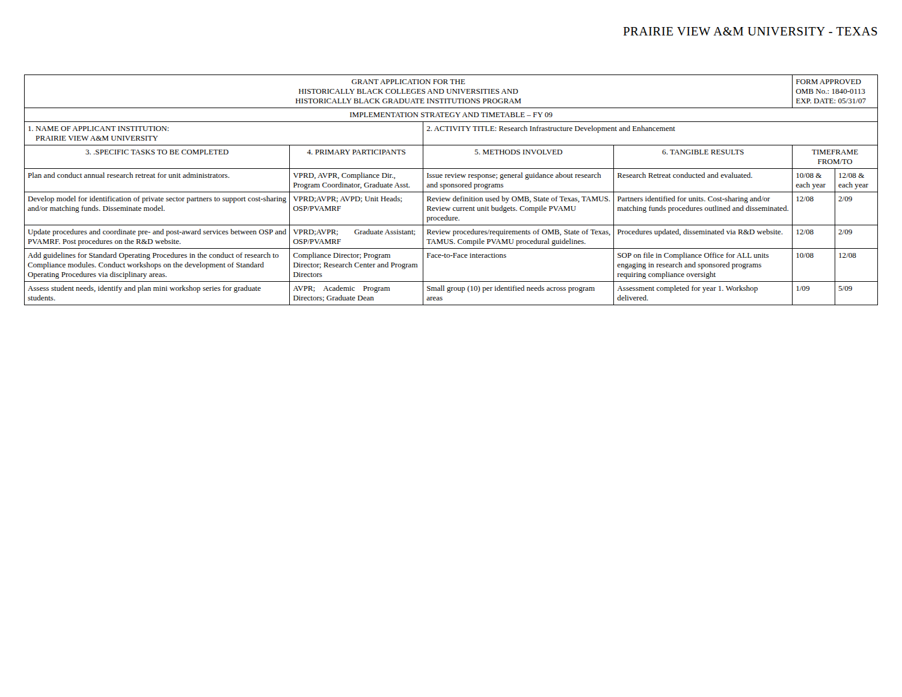PRAIRIE VIEW A&M UNIVERSITY - TEXAS
| GRANT APPLICATION FOR THE HISTORICALLY BLACK COLLEGES AND UNIVERSITIES AND HISTORICALLY BLACK GRADUATE INSTITUTIONS PROGRAM | FORM APPROVED OMB No.: 1840-0113 EXP. DATE: 05/31/07 |
| IMPLEMENTATION STRATEGY AND TIMETABLE – FY 09 |
| 1. NAME OF APPLICANT INSTITUTION: PRAIRIE VIEW A&M UNIVERSITY | 2. ACTIVITY TITLE: Research Infrastructure Development and Enhancement |
| 3. .SPECIFIC TASKS TO BE COMPLETED | 4. PRIMARY PARTICIPANTS | 5. METHODS INVOLVED | 6. TANGIBLE RESULTS | TIMEFRAME FROM/TO |
| Plan and conduct annual research retreat for unit administrators. | VPRD, AVPR, Compliance Dir., Program Coordinator, Graduate Asst. | Issue review response; general guidance about research and sponsored programs | Research Retreat conducted and evaluated. | 10/08 & each year | 12/08 & each year |
| Develop model for identification of private sector partners to support cost-sharing and/or matching funds. Disseminate model. | VPRD;AVPR; AVPD; Unit Heads; OSP/PVAMRF | Review definition used by OMB, State of Texas, TAMUS. Review current unit budgets. Compile PVAMU procedure. | Partners identified for units. Cost-sharing and/or matching funds procedures outlined and disseminated. | 12/08 | 2/09 |
| Update procedures and coordinate pre- and post-award services between OSP and PVAMRF. Post procedures on the R&D website. | VPRD;AVPR; Graduate Assistant; OSP/PVAMRF | Review procedures/requirements of OMB, State of Texas, TAMUS. Compile PVAMU procedural guidelines. | Procedures updated, disseminated via R&D website. | 12/08 | 2/09 |
| Add guidelines for Standard Operating Procedures in the conduct of research to Compliance modules. Conduct workshops on the development of Standard Operating Procedures via disciplinary areas. | Compliance Director; Program Director; Research Center and Program Directors | Face-to-Face interactions | SOP on file in Compliance Office for ALL units engaging in research and sponsored programs requiring compliance oversight | 10/08 | 12/08 |
| Assess student needs, identify and plan mini workshop series for graduate students. | AVPR; Academic Program Directors; Graduate Dean | Small group (10) per identified needs across program areas | Assessment completed for year 1. Workshop delivered. | 1/09 | 5/09 |